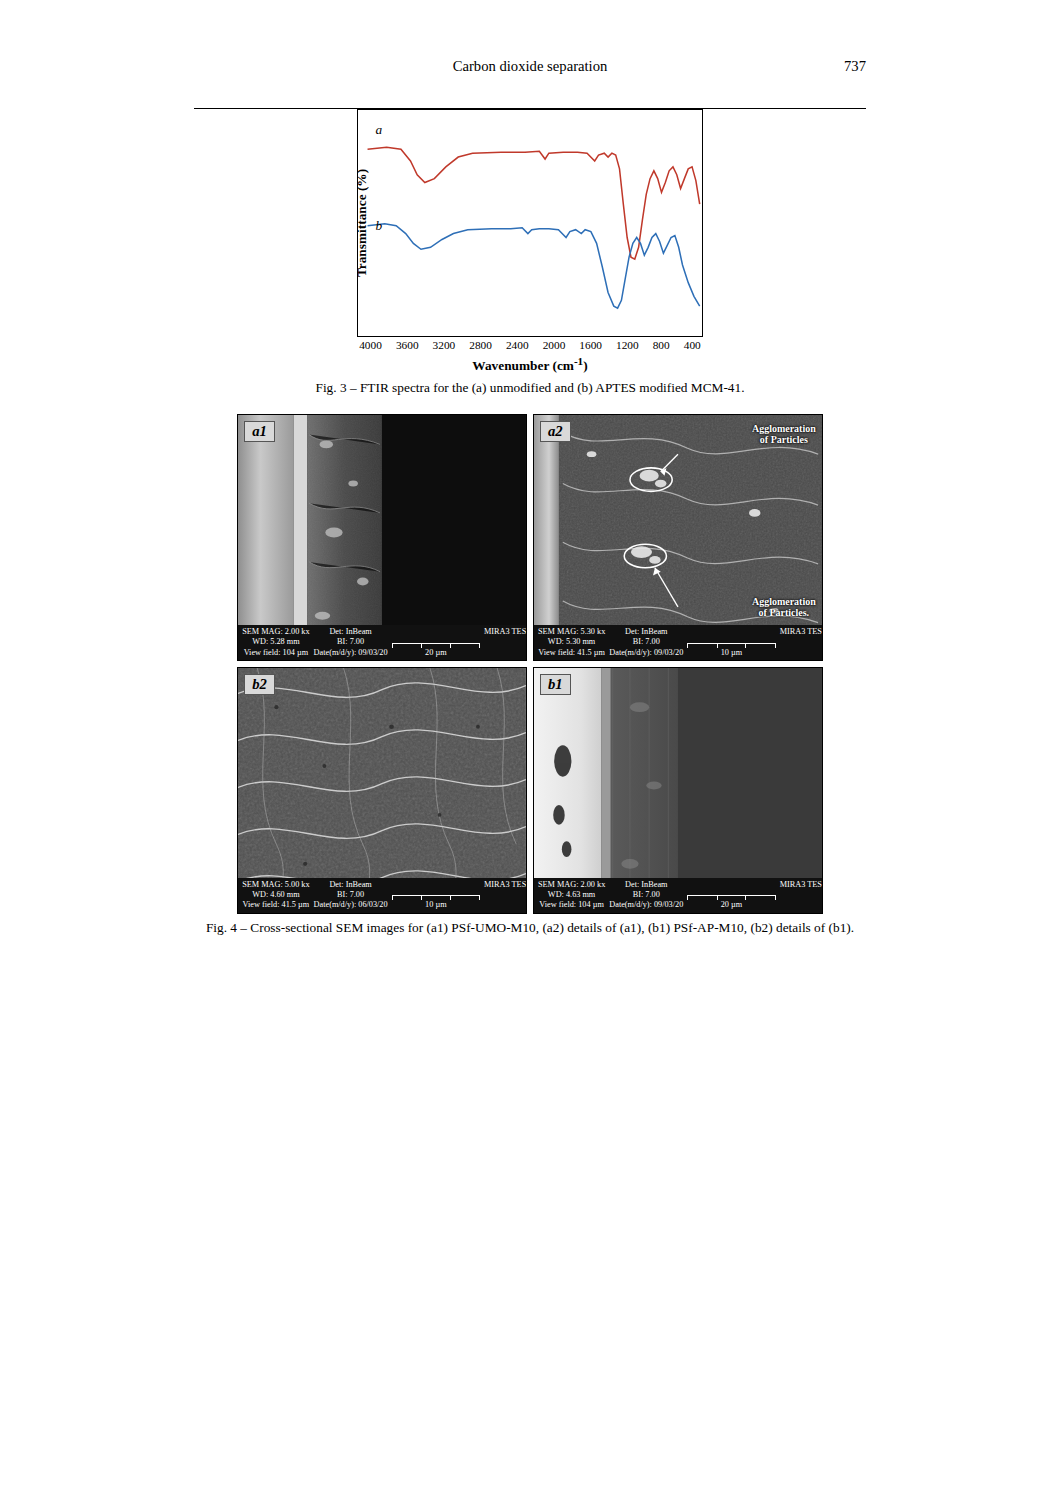Carbon dioxide separation
737
Transmittance (%)
a
b
40003600320028002400200016001200800400
Wavenumber (cm-1)
Fig. 3 – FTIR spectra for the (a) unmodified and (b) APTES modified MCM-41.
a1
SEM MAG: 2.00 kx
WD: 5.28 mm
View field: 104 µm
Det: InBeam
BI: 7.00
Date(m/d/y): 09/03/20
20 µm
MIRA3 TESCAN
a2
Agglomeration
of Particles
Agglomeration
of Particles.
SEM MAG: 5.30 kx
WD: 5.30 mm
View field: 41.5 µm
Det: InBeam
BI: 7.00
Date(m/d/y): 09/03/20
10 µm
MIRA3 TESCAN
b2
SEM MAG: 5.00 kx
WD: 4.60 mm
View field: 41.5 µm
Det: InBeam
BI: 7.00
Date(m/d/y): 06/03/20
10 µm
MIRA3 TESCAN
b1
SEM MAG: 2.00 kx
WD: 4.63 mm
View field: 104 µm
Det: InBeam
BI: 7.00
Date(m/d/y): 09/03/20
20 µm
MIRA3 TESCAN
Fig. 4 – Cross-sectional SEM images for (a1) PSf-UMO-M10, (a2) details of (a1), (b1) PSf-AP-M10, (b2) details of (b1).